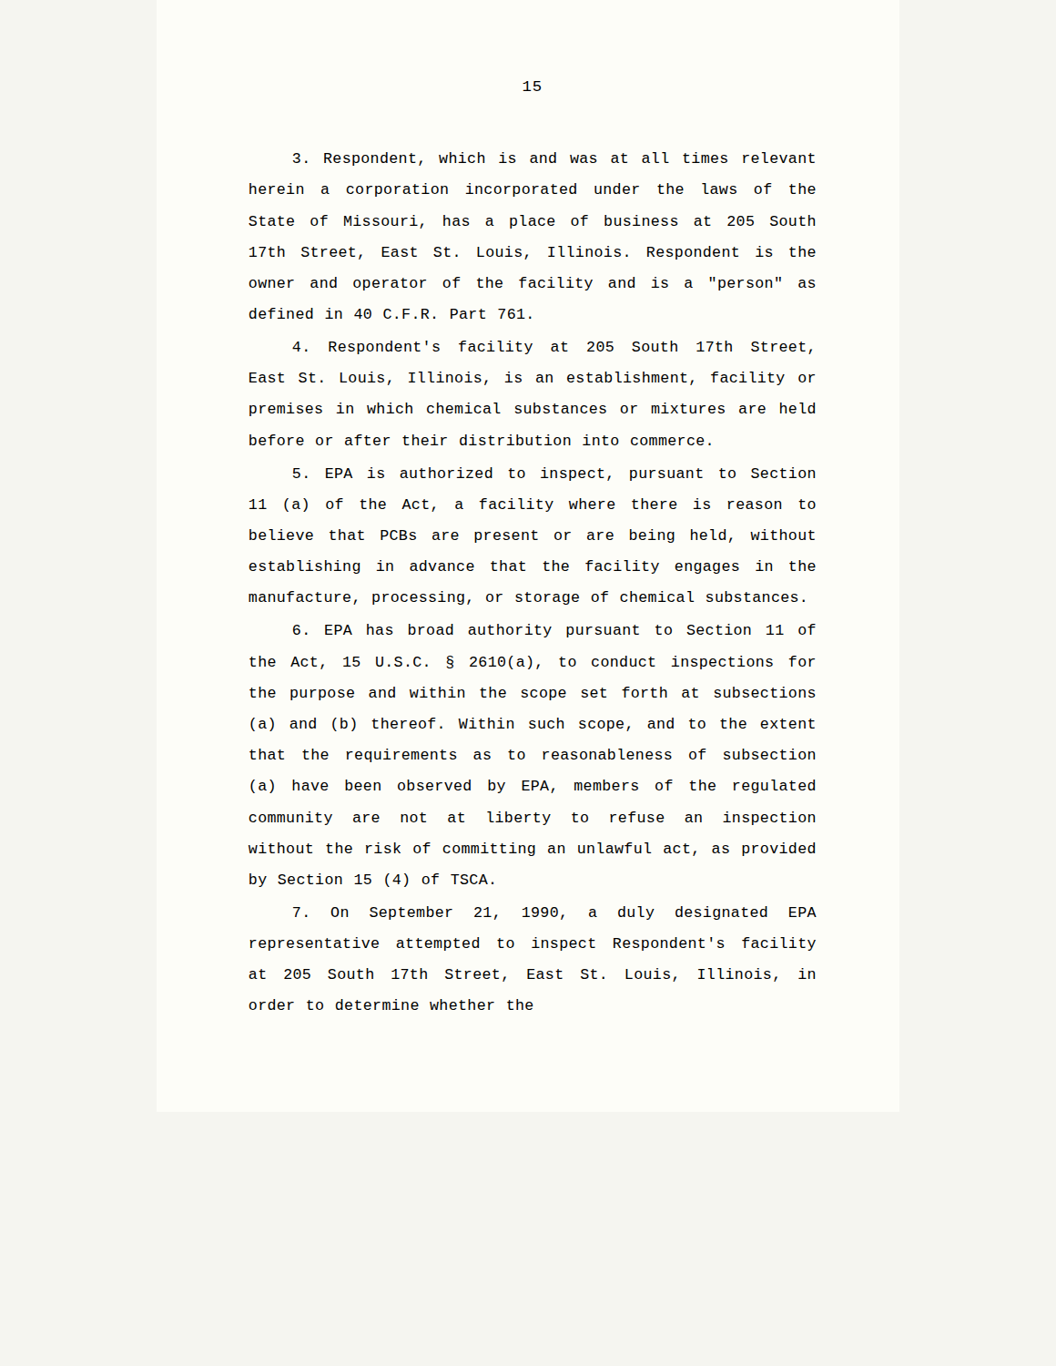15
3. Respondent, which is and was at all times relevant herein a corporation incorporated under the laws of the State of Missouri, has a place of business at 205 South 17th Street, East St. Louis, Illinois. Respondent is the owner and operator of the facility and is a "person" as defined in 40 C.F.R. Part 761.
4. Respondent's facility at 205 South 17th Street, East St. Louis, Illinois, is an establishment, facility or premises in which chemical substances or mixtures are held before or after their distribution into commerce.
5. EPA is authorized to inspect, pursuant to Section 11 (a) of the Act, a facility where there is reason to believe that PCBs are present or are being held, without establishing in advance that the facility engages in the manufacture, processing, or storage of chemical substances.
6. EPA has broad authority pursuant to Section 11 of the Act, 15 U.S.C. § 2610(a), to conduct inspections for the purpose and within the scope set forth at subsections (a) and (b) thereof. Within such scope, and to the extent that the requirements as to reasonableness of subsection (a) have been observed by EPA, members of the regulated community are not at liberty to refuse an inspection without the risk of committing an unlawful act, as provided by Section 15 (4) of TSCA.
7. On September 21, 1990, a duly designated EPA representative attempted to inspect Respondent's facility at 205 South 17th Street, East St. Louis, Illinois, in order to determine whether the